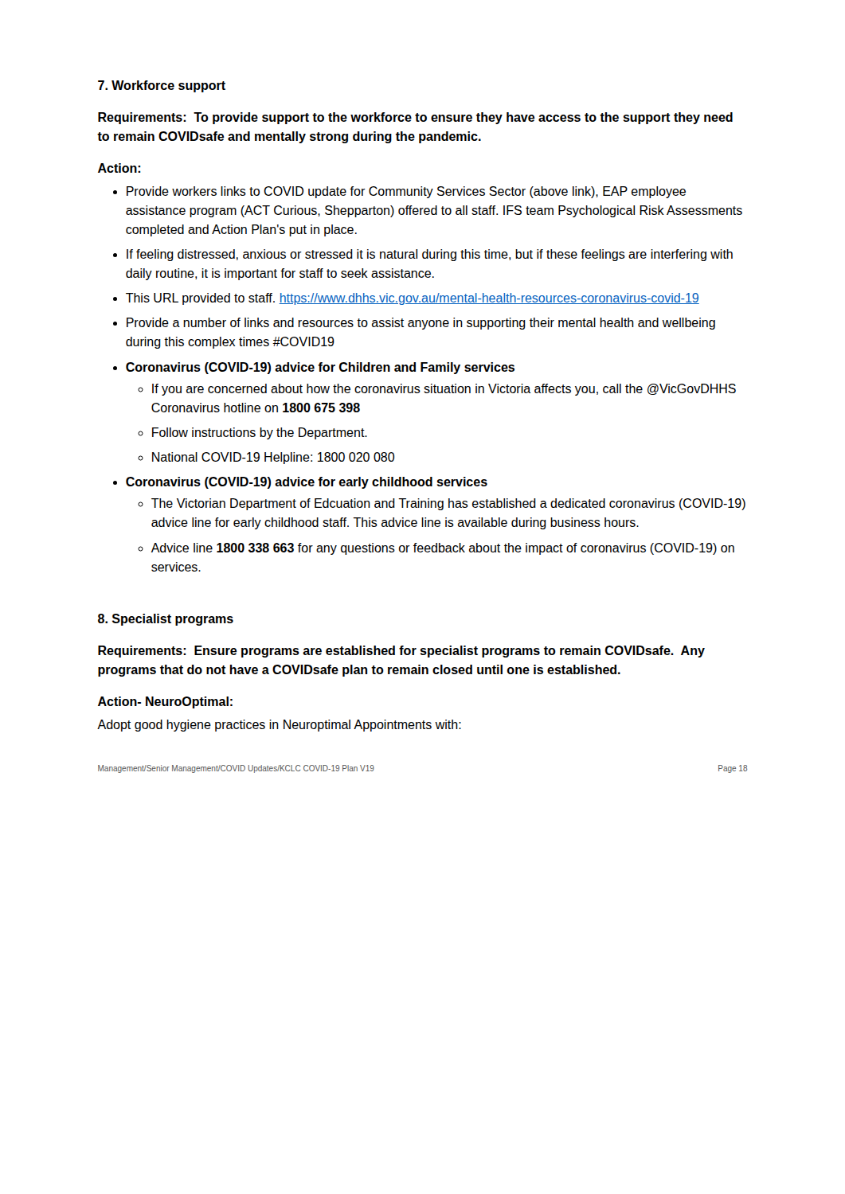7. Workforce support
Requirements: To provide support to the workforce to ensure they have access to the support they need to remain COVIDsafe and mentally strong during the pandemic.
Action:
Provide workers links to COVID update for Community Services Sector (above link), EAP employee assistance program (ACT Curious, Shepparton) offered to all staff. IFS team Psychological Risk Assessments completed and Action Plan's put in place.
If feeling distressed, anxious or stressed it is natural during this time, but if these feelings are interfering with daily routine, it is important for staff to seek assistance.
This URL provided to staff. https://www.dhhs.vic.gov.au/mental-health-resources-coronavirus-covid-19
Provide a number of links and resources to assist anyone in supporting their mental health and wellbeing during this complex times #COVID19
Coronavirus (COVID-19) advice for Children and Family services
If you are concerned about how the coronavirus situation in Victoria affects you, call the @VicGovDHHS Coronavirus hotline on 1800 675 398
Follow instructions by the Department.
National COVID-19 Helpline: 1800 020 080
Coronavirus (COVID-19) advice for early childhood services
The Victorian Department of Edcuation and Training has established a dedicated coronavirus (COVID-19) advice line for early childhood staff. This advice line is available during business hours.
Advice line 1800 338 663 for any questions or feedback about the impact of coronavirus (COVID-19) on services.
8. Specialist programs
Requirements: Ensure programs are established for specialist programs to remain COVIDsafe. Any programs that do not have a COVIDsafe plan to remain closed until one is established.
Action- NeuroOptimal:
Adopt good hygiene practices in Neuroptimal Appointments with:
Management/Senior Management/COVID Updates/KCLC COVID-19 Plan V19 Page 18